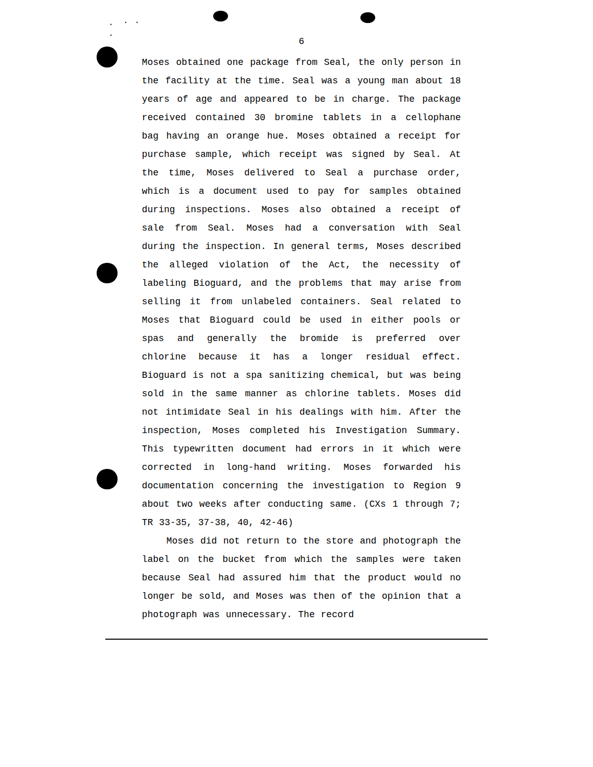. . . .
6
Moses obtained one package from Seal, the only person in the facility at the time. Seal was a young man about 18 years of age and appeared to be in charge. The package received contained 30 bromine tablets in a cellophane bag having an orange hue. Moses obtained a receipt for purchase sample, which receipt was signed by Seal. At the time, Moses delivered to Seal a purchase order, which is a document used to pay for samples obtained during inspections. Moses also obtained a receipt of sale from Seal. Moses had a conversation with Seal during the inspection. In general terms, Moses described the alleged violation of the Act, the necessity of labeling Bioguard, and the problems that may arise from selling it from unlabeled containers. Seal related to Moses that Bioguard could be used in either pools or spas and generally the bromide is preferred over chlorine because it has a longer residual effect. Bioguard is not a spa sanitizing chemical, but was being sold in the same manner as chlorine tablets. Moses did not intimidate Seal in his dealings with him. After the inspection, Moses completed his Investigation Summary. This typewritten document had errors in it which were corrected in long-hand writing. Moses forwarded his documentation concerning the investigation to Region 9 about two weeks after conducting same. (CXs 1 through 7; TR 33-35, 37-38, 40, 42-46)
Moses did not return to the store and photograph the label on the bucket from which the samples were taken because Seal had assured him that the product would no longer be sold, and Moses was then of the opinion that a photograph was unnecessary. The record